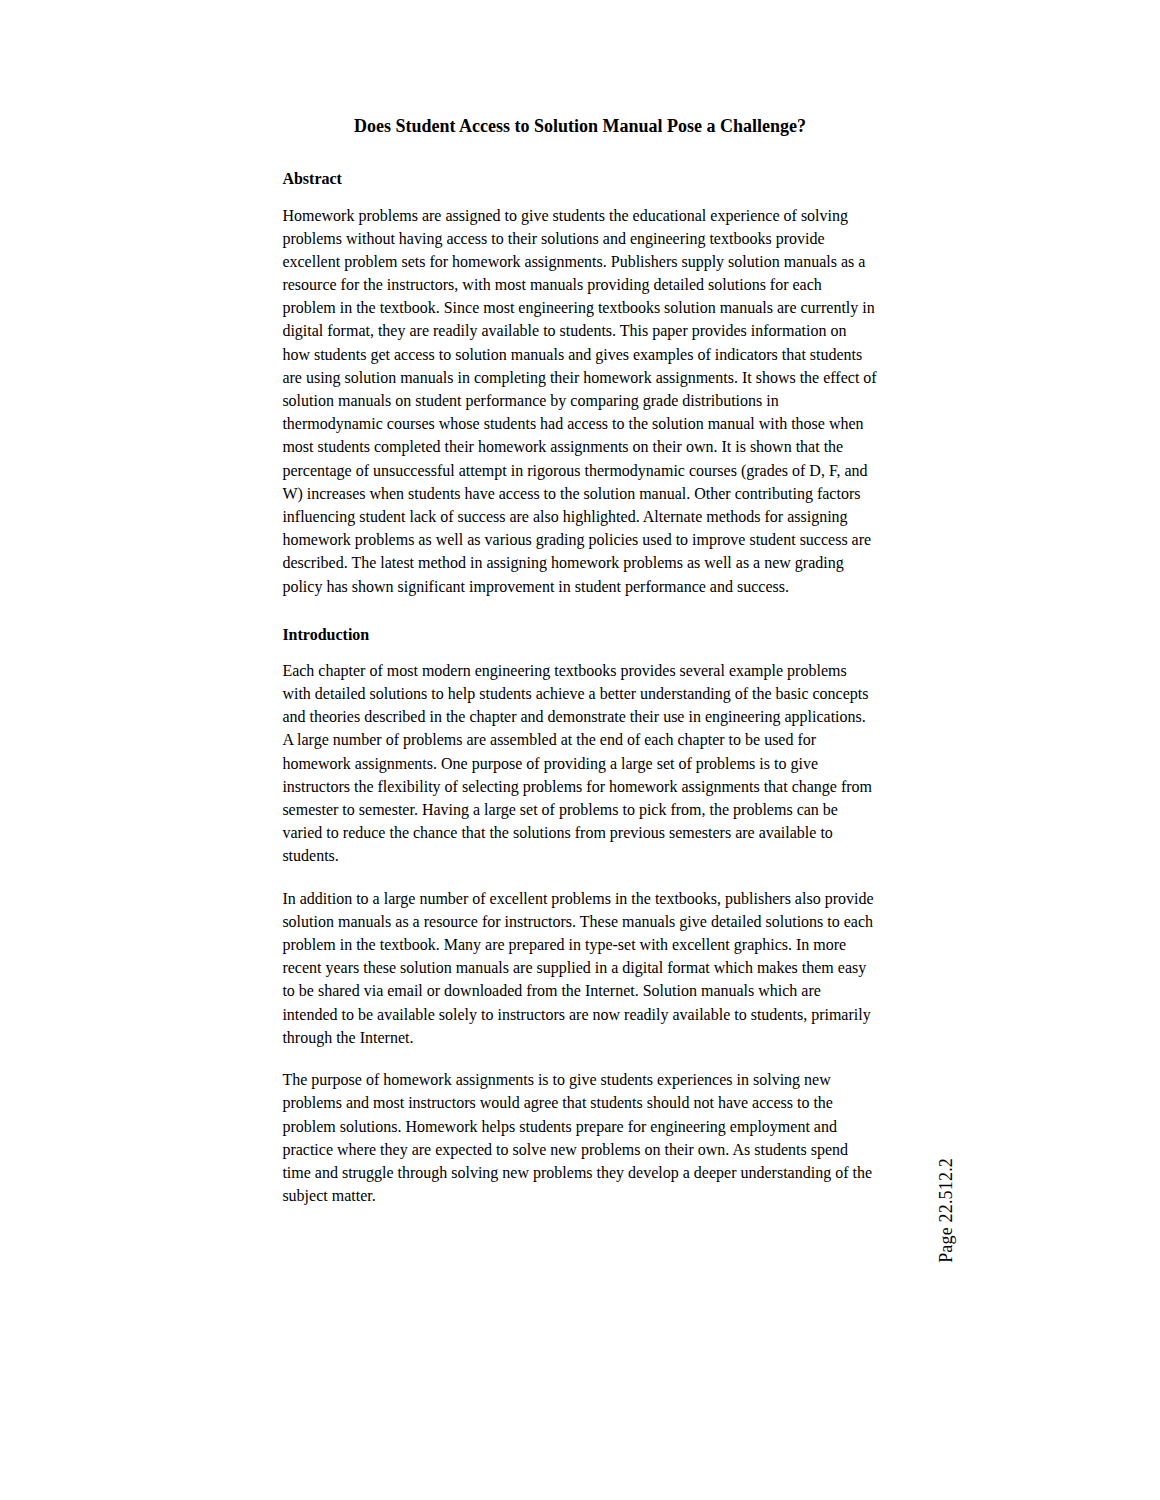Does Student Access to Solution Manual Pose a Challenge?
Abstract
Homework problems are assigned to give students the educational experience of solving problems without having access to their solutions and engineering textbooks provide excellent problem sets for homework assignments. Publishers supply solution manuals as a resource for the instructors, with most manuals providing detailed solutions for each problem in the textbook. Since most engineering textbooks solution manuals are currently in digital format, they are readily available to students. This paper provides information on how students get access to solution manuals and gives examples of indicators that students are using solution manuals in completing their homework assignments. It shows the effect of solution manuals on student performance by comparing grade distributions in thermodynamic courses whose students had access to the solution manual with those when most students completed their homework assignments on their own. It is shown that the percentage of unsuccessful attempt in rigorous thermodynamic courses (grades of D, F, and W) increases when students have access to the solution manual. Other contributing factors influencing student lack of success are also highlighted. Alternate methods for assigning homework problems as well as various grading policies used to improve student success are described. The latest method in assigning homework problems as well as a new grading policy has shown significant improvement in student performance and success.
Introduction
Each chapter of most modern engineering textbooks provides several example problems with detailed solutions to help students achieve a better understanding of the basic concepts and theories described in the chapter and demonstrate their use in engineering applications. A large number of problems are assembled at the end of each chapter to be used for homework assignments. One purpose of providing a large set of problems is to give instructors the flexibility of selecting problems for homework assignments that change from semester to semester. Having a large set of problems to pick from, the problems can be varied to reduce the chance that the solutions from previous semesters are available to students.
In addition to a large number of excellent problems in the textbooks, publishers also provide solution manuals as a resource for instructors. These manuals give detailed solutions to each problem in the textbook. Many are prepared in type-set with excellent graphics. In more recent years these solution manuals are supplied in a digital format which makes them easy to be shared via email or downloaded from the Internet. Solution manuals which are intended to be available solely to instructors are now readily available to students, primarily through the Internet.
The purpose of homework assignments is to give students experiences in solving new problems and most instructors would agree that students should not have access to the problem solutions. Homework helps students prepare for engineering employment and practice where they are expected to solve new problems on their own. As students spend time and struggle through solving new problems they develop a deeper understanding of the subject matter.
Page 22.512.2